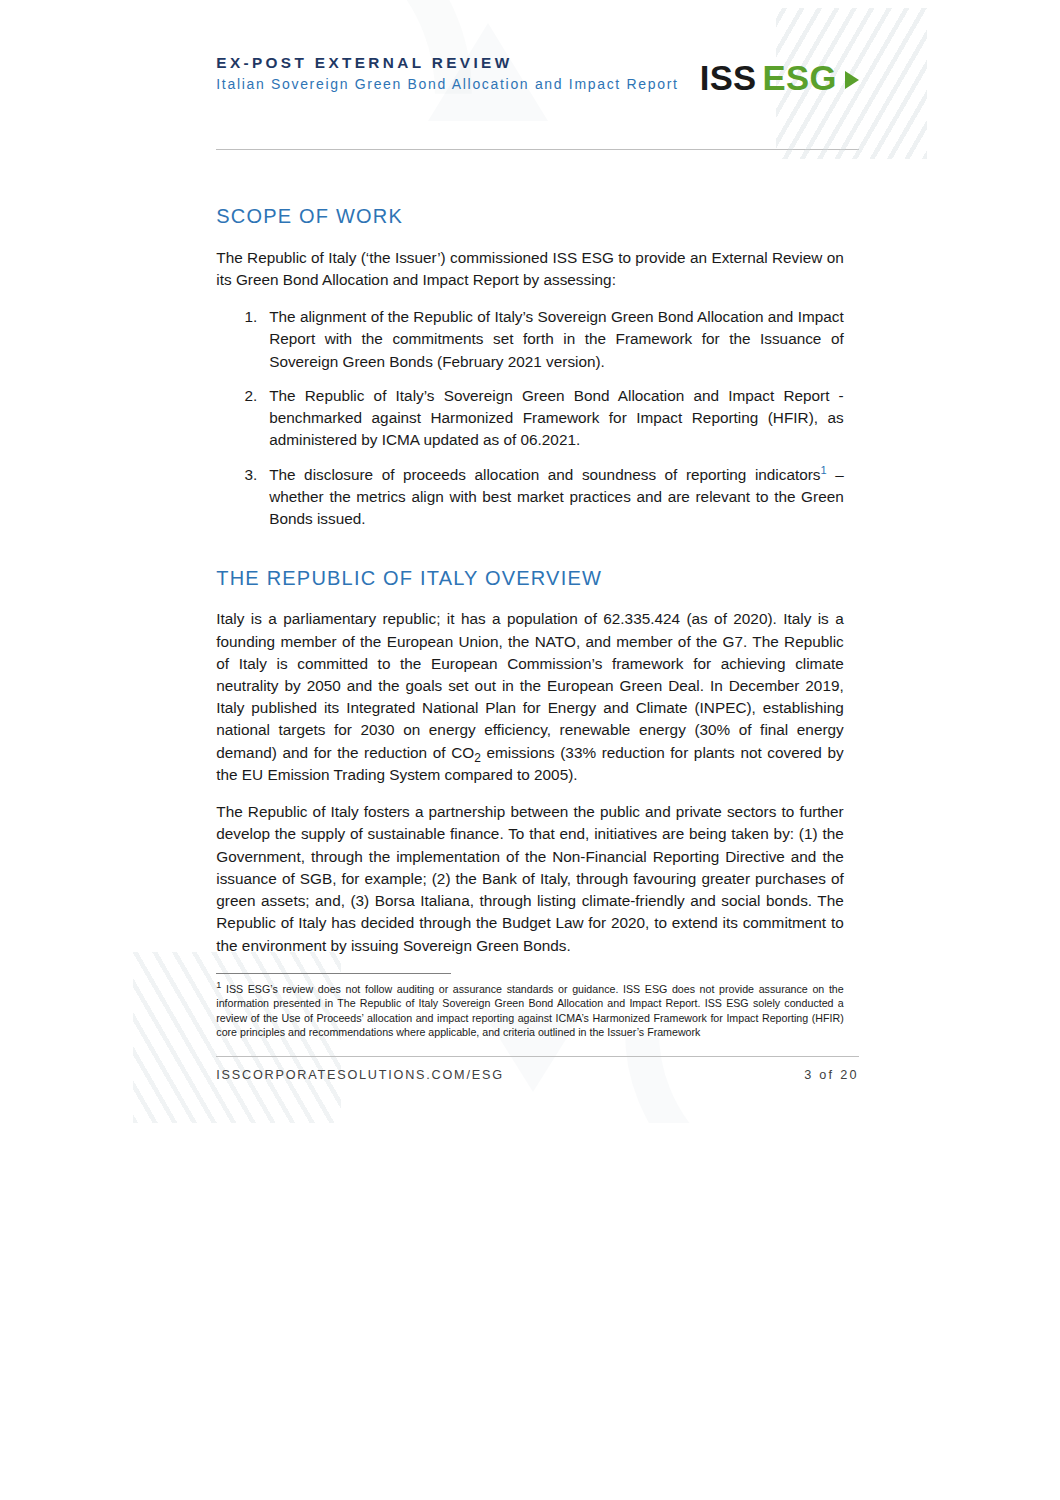Ex-Post External Review
Italian Sovereign Green Bond Allocation and Impact Report
ISS ESG
Scope of Work
The Republic of Italy (‘the Issuer’) commissioned ISS ESG to provide an External Review on its Green Bond Allocation and Impact Report by assessing:
The alignment of the Republic of Italy’s Sovereign Green Bond Allocation and Impact Report with the commitments set forth in the Framework for the Issuance of Sovereign Green Bonds (February 2021 version).
The Republic of Italy’s Sovereign Green Bond Allocation and Impact Report - benchmarked against Harmonized Framework for Impact Reporting (HFIR), as administered by ICMA updated as of 06.2021.
The disclosure of proceeds allocation and soundness of reporting indicators1 – whether the metrics align with best market practices and are relevant to the Green Bonds issued.
The Republic of Italy Overview
Italy is a parliamentary republic; it has a population of 62.335.424 (as of 2020). Italy is a founding member of the European Union, the NATO, and member of the G7. The Republic of Italy is committed to the European Commission’s framework for achieving climate neutrality by 2050 and the goals set out in the European Green Deal. In December 2019, Italy published its Integrated National Plan for Energy and Climate (INPEC), establishing national targets for 2030 on energy efficiency, renewable energy (30% of final energy demand) and for the reduction of CO2 emissions (33% reduction for plants not covered by the EU Emission Trading System compared to 2005).
The Republic of Italy fosters a partnership between the public and private sectors to further develop the supply of sustainable finance. To that end, initiatives are being taken by: (1) the Government, through the implementation of the Non-Financial Reporting Directive and the issuance of SGB, for example; (2) the Bank of Italy, through favouring greater purchases of green assets; and, (3) Borsa Italiana, through listing climate-friendly and social bonds. The Republic of Italy has decided through the Budget Law for 2020, to extend its commitment to the environment by issuing Sovereign Green Bonds.
1 ISS ESG’s review does not follow auditing or assurance standards or guidance. ISS ESG does not provide assurance on the information presented in The Republic of Italy Sovereign Green Bond Allocation and Impact Report. ISS ESG solely conducted a review of the Use of Proceeds’ allocation and impact reporting against ICMA’s Harmonized Framework for Impact Reporting (HFIR) core principles and recommendations where applicable, and criteria outlined in the Issuer’s Framework
ISSCORPORATESOLUTIONS.COM/ESG
3 of 20